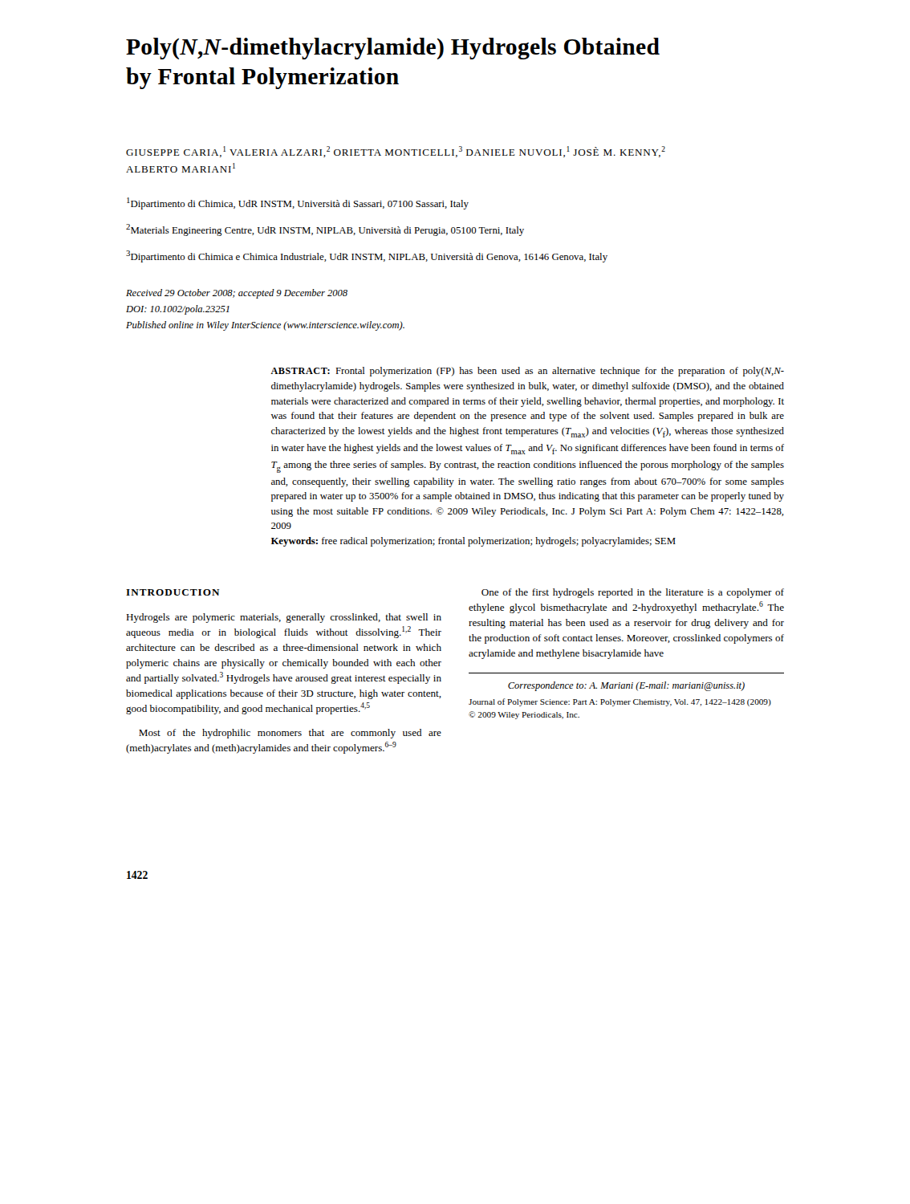Poly(N,N-dimethylacrylamide) Hydrogels Obtained
by Frontal Polymerization
GIUSEPPE CARIA,1 VALERIA ALZARI,2 ORIETTA MONTICELLI,3 DANIELE NUVOLI,1 JOSÈ M. KENNY,2
ALBERTO MARIANI1
1Dipartimento di Chimica, UdR INSTM, Università di Sassari, 07100 Sassari, Italy
2Materials Engineering Centre, UdR INSTM, NIPLAB, Università di Perugia, 05100 Terni, Italy
3Dipartimento di Chimica e Chimica Industriale, UdR INSTM, NIPLAB, Università di Genova, 16146 Genova, Italy
Received 29 October 2008; accepted 9 December 2008
DOI: 10.1002/pola.23251
Published online in Wiley InterScience (www.interscience.wiley.com).
ABSTRACT: Frontal polymerization (FP) has been used as an alternative technique for the preparation of poly(N,N-dimethylacrylamide) hydrogels. Samples were synthesized in bulk, water, or dimethyl sulfoxide (DMSO), and the obtained materials were characterized and compared in terms of their yield, swelling behavior, thermal properties, and morphology. It was found that their features are dependent on the presence and type of the solvent used. Samples prepared in bulk are characterized by the lowest yields and the highest front temperatures (Tmax) and velocities (Vf), whereas those synthesized in water have the highest yields and the lowest values of Tmax and Vf. No significant differences have been found in terms of Tg among the three series of samples. By contrast, the reaction conditions influenced the porous morphology of the samples and, consequently, their swelling capability in water. The swelling ratio ranges from about 670–700% for some samples prepared in water up to 3500% for a sample obtained in DMSO, thus indicating that this parameter can be properly tuned by using the most suitable FP conditions. © 2009 Wiley Periodicals, Inc. J Polym Sci Part A: Polym Chem 47: 1422–1428, 2009
Keywords: free radical polymerization; frontal polymerization; hydrogels; polyacrylamides; SEM
Introduction
Hydrogels are polymeric materials, generally crosslinked, that swell in aqueous media or in biological fluids without dissolving.1,2 Their architecture can be described as a three-dimensional network in which polymeric chains are physically or chemically bounded with each other and partially solvated.3 Hydrogels have aroused great interest especially in biomedical applications because of their 3D structure, high water content, good biocompatibility, and good mechanical properties.4,5
Most of the hydrophilic monomers that are commonly used are (meth)acrylates and (meth)acrylamides and their copolymers.6–9
One of the first hydrogels reported in the literature is a copolymer of ethylene glycol bismethacrylate and 2-hydroxyethyl methacrylate.6 The resulting material has been used as a reservoir for drug delivery and for the production of soft contact lenses. Moreover, crosslinked copolymers of acrylamide and methylene bisacrylamide have
Correspondence to: A. Mariani (E-mail: mariani@uniss.it)
Journal of Polymer Science: Part A: Polymer Chemistry, Vol. 47, 1422–1428 (2009)
© 2009 Wiley Periodicals, Inc.
1422